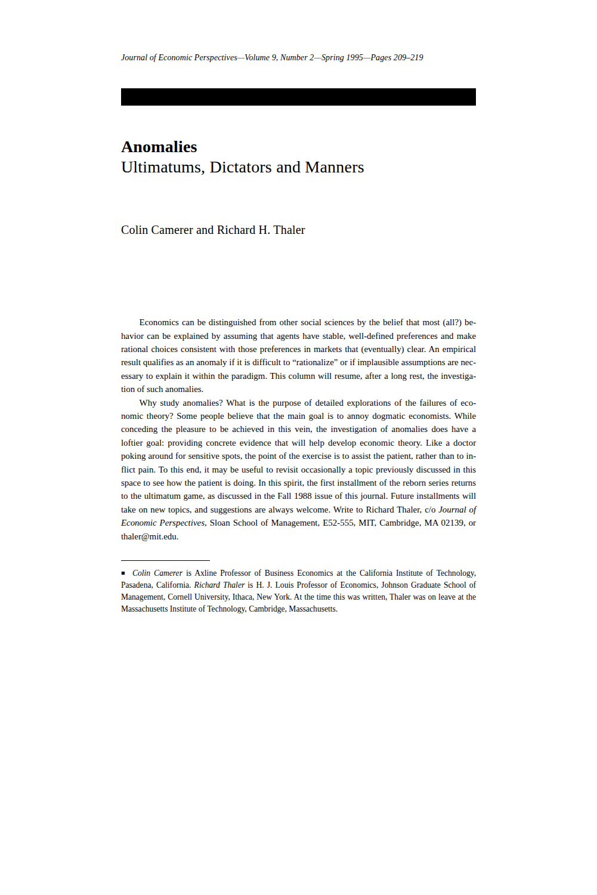Journal of Economic Perspectives—Volume 9, Number 2—Spring 1995—Pages 209–219
AnomaliesUltimatums, Dictators and Manners
Colin Camerer and Richard H. Thaler
Economics can be distinguished from other social sciences by the belief that most (all?) behavior can be explained by assuming that agents have stable, well-defined preferences and make rational choices consistent with those preferences in markets that (eventually) clear. An empirical result qualifies as an anomaly if it is difficult to “rationalize” or if implausible assumptions are necessary to explain it within the paradigm. This column will resume, after a long rest, the investigation of such anomalies.
Why study anomalies? What is the purpose of detailed explorations of the failures of economic theory? Some people believe that the main goal is to annoy dogmatic economists. While conceding the pleasure to be achieved in this vein, the investigation of anomalies does have a loftier goal: providing concrete evidence that will help develop economic theory. Like a doctor poking around for sensitive spots, the point of the exercise is to assist the patient, rather than to inflict pain. To this end, it may be useful to revisit occasionally a topic previously discussed in this space to see how the patient is doing. In this spirit, the first installment of the reborn series returns to the ultimatum game, as discussed in the Fall 1988 issue of this journal. Future installments will take on new topics, and suggestions are always welcome. Write to Richard Thaler, c/o Journal of Economic Perspectives, Sloan School of Management, E52-555, MIT, Cambridge, MA 02139, or thaler@mit.edu.
■ Colin Camerer is Axline Professor of Business Economics at the California Institute of Technology, Pasadena, California. Richard Thaler is H. J. Louis Professor of Economics, Johnson Graduate School of Management, Cornell University, Ithaca, New York. At the time this was written, Thaler was on leave at the Massachusetts Institute of Technology, Cambridge, Massachusetts.